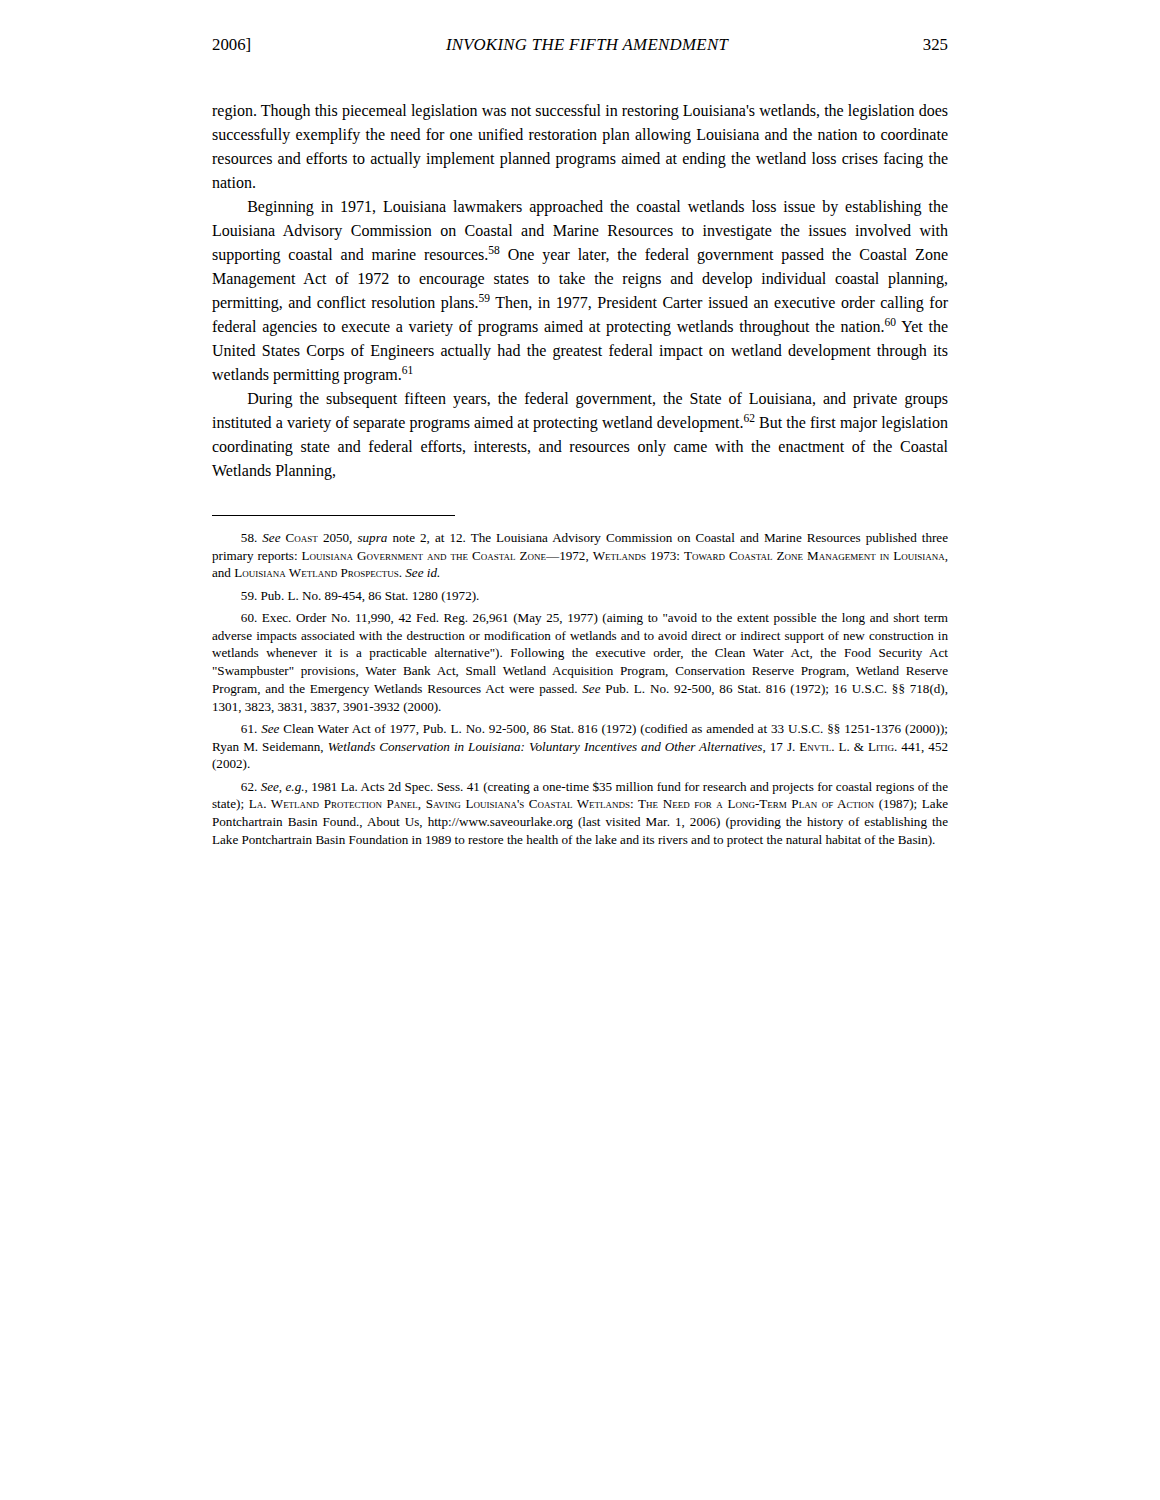2006] Invoking the Fifth Amendment 325
region. Though this piecemeal legislation was not successful in restoring Louisiana's wetlands, the legislation does successfully exemplify the need for one unified restoration plan allowing Louisiana and the nation to coordinate resources and efforts to actually implement planned programs aimed at ending the wetland loss crises facing the nation.
Beginning in 1971, Louisiana lawmakers approached the coastal wetlands loss issue by establishing the Louisiana Advisory Commission on Coastal and Marine Resources to investigate the issues involved with supporting coastal and marine resources.58 One year later, the federal government passed the Coastal Zone Management Act of 1972 to encourage states to take the reigns and develop individual coastal planning, permitting, and conflict resolution plans.59 Then, in 1977, President Carter issued an executive order calling for federal agencies to execute a variety of programs aimed at protecting wetlands throughout the nation.60 Yet the United States Corps of Engineers actually had the greatest federal impact on wetland development through its wetlands permitting program.61
During the subsequent fifteen years, the federal government, the State of Louisiana, and private groups instituted a variety of separate programs aimed at protecting wetland development.62 But the first major legislation coordinating state and federal efforts, interests, and resources only came with the enactment of the Coastal Wetlands Planning,
58. See Coast 2050, supra note 2, at 12. The Louisiana Advisory Commission on Coastal and Marine Resources published three primary reports: Louisiana Government and the Coastal Zone—1972, Wetlands 1973: Toward Coastal Zone Management in Louisiana, and Louisiana Wetland Prospectus. See id.
59. Pub. L. No. 89-454, 86 Stat. 1280 (1972).
60. Exec. Order No. 11,990, 42 Fed. Reg. 26,961 (May 25, 1977) (aiming to "avoid to the extent possible the long and short term adverse impacts associated with the destruction or modification of wetlands and to avoid direct or indirect support of new construction in wetlands whenever it is a practicable alternative"). Following the executive order, the Clean Water Act, the Food Security Act "Swampbuster" provisions, Water Bank Act, Small Wetland Acquisition Program, Conservation Reserve Program, Wetland Reserve Program, and the Emergency Wetlands Resources Act were passed. See Pub. L. No. 92-500, 86 Stat. 816 (1972); 16 U.S.C. §§ 718(d), 1301, 3823, 3831, 3837, 3901-3932 (2000).
61. See Clean Water Act of 1977, Pub. L. No. 92-500, 86 Stat. 816 (1972) (codified as amended at 33 U.S.C. §§ 1251-1376 (2000)); Ryan M. Seidemann, Wetlands Conservation in Louisiana: Voluntary Incentives and Other Alternatives, 17 J. Envtl. L. & Litig. 441, 452 (2002).
62. See, e.g., 1981 La. Acts 2d Spec. Sess. 41 (creating a one-time $35 million fund for research and projects for coastal regions of the state); La. Wetland Protection Panel, Saving Louisiana's Coastal Wetlands: The Need for a Long-Term Plan of Action (1987); Lake Pontchartrain Basin Found., About Us, http://www.saveourlake.org (last visited Mar. 1, 2006) (providing the history of establishing the Lake Pontchartrain Basin Foundation in 1989 to restore the health of the lake and its rivers and to protect the natural habitat of the Basin).